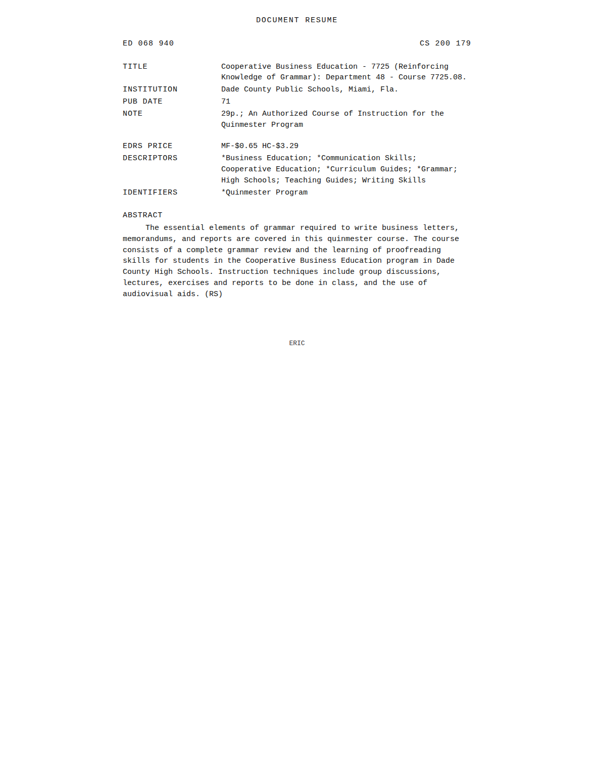DOCUMENT RESUME
ED 068 940 CS 200 179
TITLE
Cooperative Business Education - 7725 (Reinforcing Knowledge of Grammar): Department 48 - Course 7725.08.
INSTITUTION
Dade County Public Schools, Miami, Fla.
PUB DATE
71
NOTE
29p.; An Authorized Course of Instruction for the Quinmester Program
EDRS PRICE
MF-$0.65 HC-$3.29
DESCRIPTORS
*Business Education; *Communication Skills; Cooperative Education; *Curriculum Guides; *Grammar; High Schools; Teaching Guides; Writing Skills
IDENTIFIERS
*Quinmester Program
ABSTRACT
The essential elements of grammar required to write business letters, memorandums, and reports are covered in this quinmester course. The course consists of a complete grammar review and the learning of proofreading skills for students in the Cooperative Business Education program in Dade County High Schools. Instruction techniques include group discussions, lectures, exercises and reports to be done in class, and the use of audiovisual aids. (RS)
ERIC